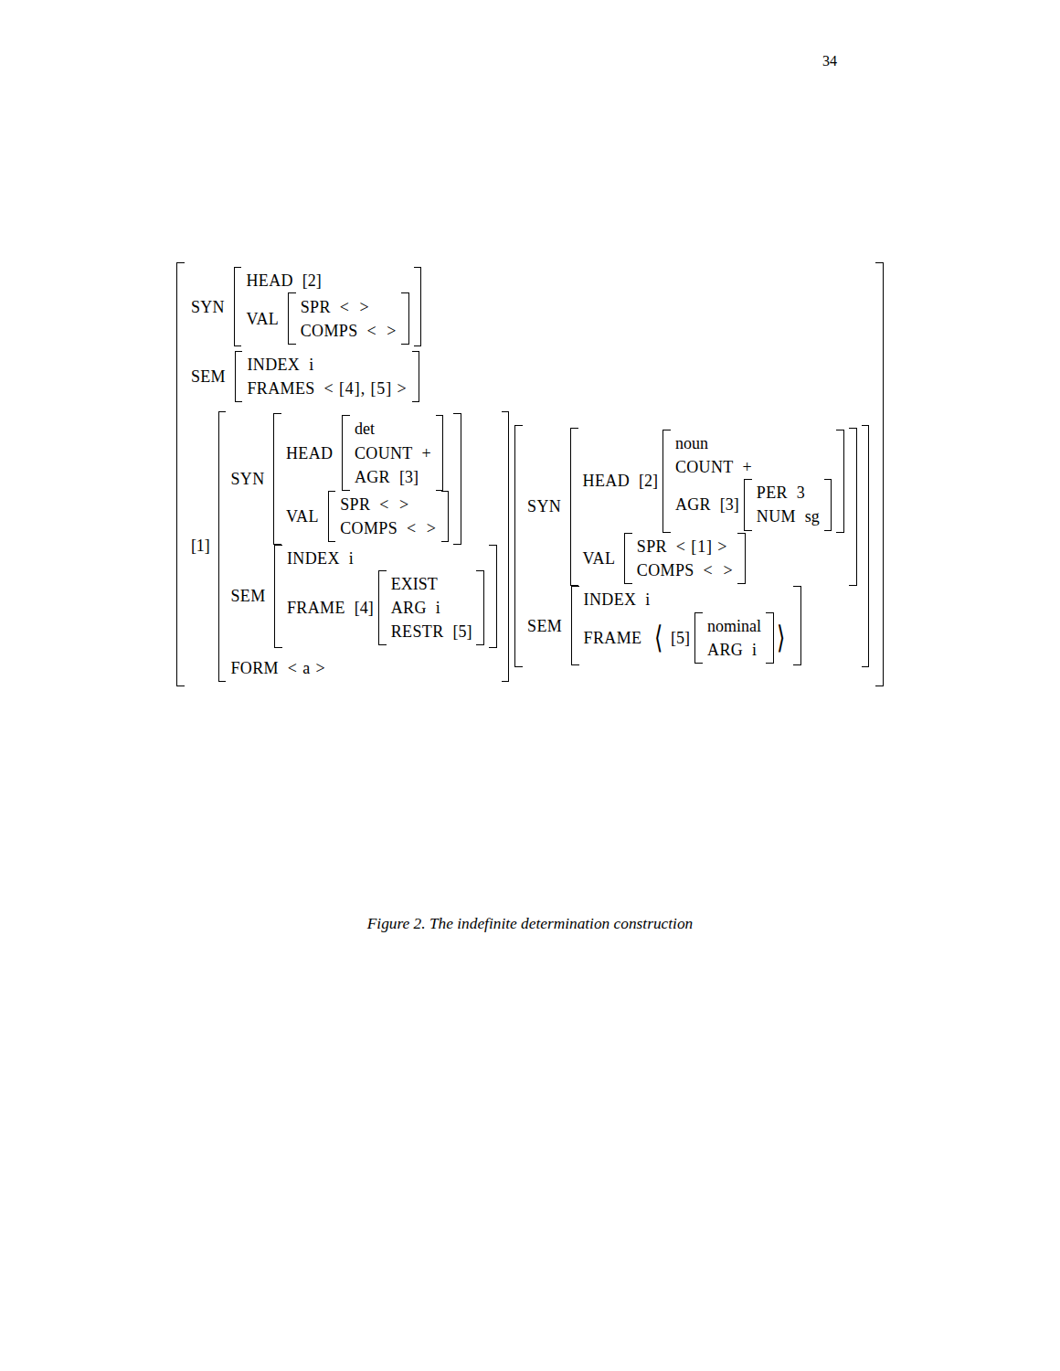34
SYN
HEAD [2]
VAL
SPR< >
COMPS< >
SEM
INDEX i
FRAMES< [4], [5] >
[1]
SYN
HEAD
det
COUNT+
AGR[3]
VAL
SPR< >
COMPS< >
SEM
INDEX i
FRAME [4]
EXIST
ARG i
RESTR[5]
FORM < a >
SYN
HEAD [2]
noun
COUNT+
AGR [3]
PER 3
NUM sg
VAL
SPR< [1] >
COMPS< >
SEM
INDEX i
FRAME ⟨ [5]
nominal
ARG i
⟩
Figure 2. The indefinite determination construction